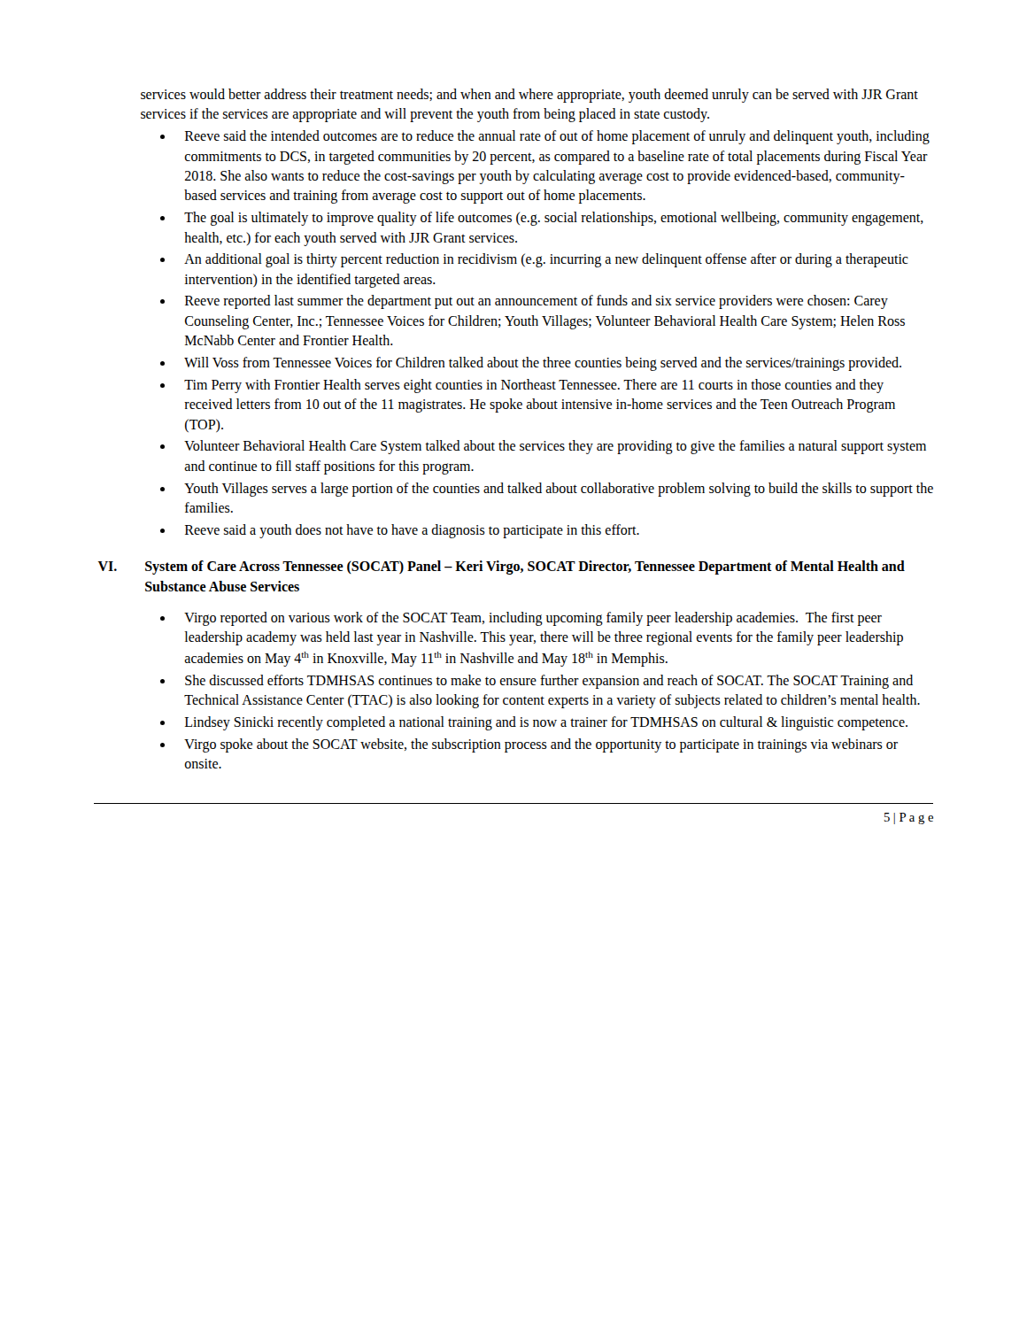services would better address their treatment needs; and when and where appropriate, youth deemed unruly can be served with JJR Grant services if the services are appropriate and will prevent the youth from being placed in state custody.
Reeve said the intended outcomes are to reduce the annual rate of out of home placement of unruly and delinquent youth, including commitments to DCS, in targeted communities by 20 percent, as compared to a baseline rate of total placements during Fiscal Year 2018. She also wants to reduce the cost-savings per youth by calculating average cost to provide evidenced-based, community-based services and training from average cost to support out of home placements.
The goal is ultimately to improve quality of life outcomes (e.g. social relationships, emotional wellbeing, community engagement, health, etc.) for each youth served with JJR Grant services.
An additional goal is thirty percent reduction in recidivism (e.g. incurring a new delinquent offense after or during a therapeutic intervention) in the identified targeted areas.
Reeve reported last summer the department put out an announcement of funds and six service providers were chosen: Carey Counseling Center, Inc.; Tennessee Voices for Children; Youth Villages; Volunteer Behavioral Health Care System; Helen Ross McNabb Center and Frontier Health.
Will Voss from Tennessee Voices for Children talked about the three counties being served and the services/trainings provided.
Tim Perry with Frontier Health serves eight counties in Northeast Tennessee. There are 11 courts in those counties and they received letters from 10 out of the 11 magistrates. He spoke about intensive in-home services and the Teen Outreach Program (TOP).
Volunteer Behavioral Health Care System talked about the services they are providing to give the families a natural support system and continue to fill staff positions for this program.
Youth Villages serves a large portion of the counties and talked about collaborative problem solving to build the skills to support the families.
Reeve said a youth does not have to have a diagnosis to participate in this effort.
VI.
System of Care Across Tennessee (SOCAT) Panel – Keri Virgo, SOCAT Director, Tennessee Department of Mental Health and Substance Abuse Services
Virgo reported on various work of the SOCAT Team, including upcoming family peer leadership academies. The first peer leadership academy was held last year in Nashville. This year, there will be three regional events for the family peer leadership academies on May 4th in Knoxville, May 11th in Nashville and May 18th in Memphis.
She discussed efforts TDMHSAS continues to make to ensure further expansion and reach of SOCAT. The SOCAT Training and Technical Assistance Center (TTAC) is also looking for content experts in a variety of subjects related to children’s mental health.
Lindsey Sinicki recently completed a national training and is now a trainer for TDMHSAS on cultural & linguistic competence.
Virgo spoke about the SOCAT website, the subscription process and the opportunity to participate in trainings via webinars or onsite.
5 | P a g e